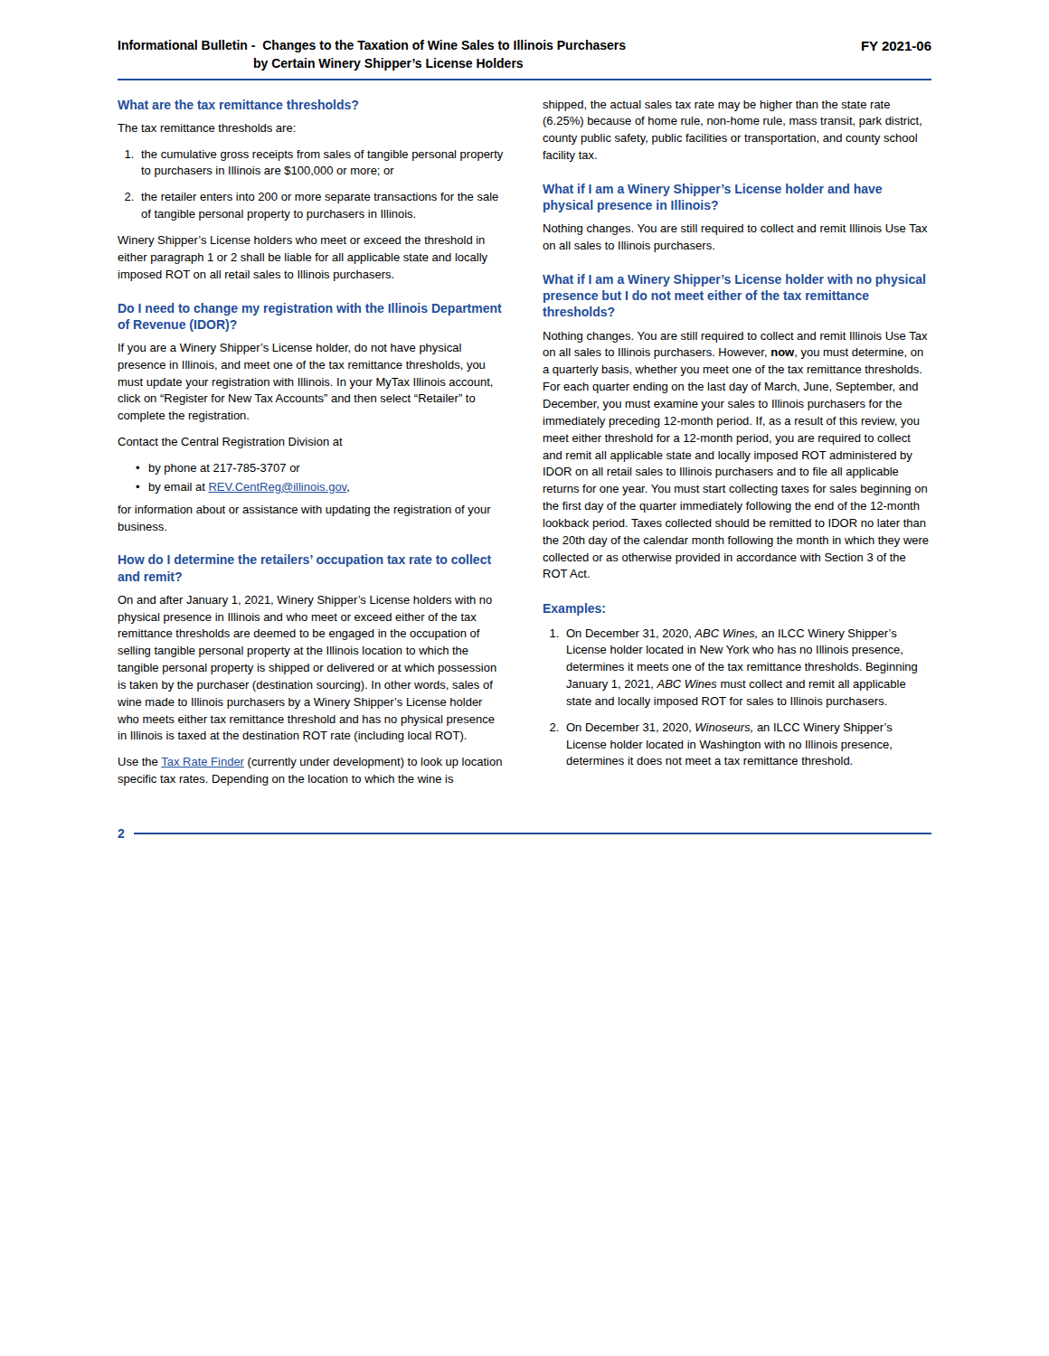Informational Bulletin - Changes to the Taxation of Wine Sales to Illinois Purchasers by Certain Winery Shipper’s License Holders
FY 2021-06
What are the tax remittance thresholds?
The tax remittance thresholds are:
the cumulative gross receipts from sales of tangible personal property to purchasers in Illinois are $100,000 or more; or
the retailer enters into 200 or more separate transactions for the sale of tangible personal property to purchasers in Illinois.
Winery Shipper’s License holders who meet or exceed the threshold in either paragraph 1 or 2 shall be liable for all applicable state and locally imposed ROT on all retail sales to Illinois purchasers.
Do I need to change my registration with the Illinois Department of Revenue (IDOR)?
If you are a Winery Shipper’s License holder, do not have physical presence in Illinois, and meet one of the tax remittance thresholds, you must update your registration with Illinois. In your MyTax Illinois account, click on “Register for New Tax Accounts” and then select “Retailer” to complete the registration.
Contact the Central Registration Division at
by phone at 217-785-3707 or
by email at REV.CentReg@illinois.gov,
for information about or assistance with updating the registration of your business.
How do I determine the retailers’ occupation tax rate to collect and remit?
On and after January 1, 2021, Winery Shipper’s License holders with no physical presence in Illinois and who meet or exceed either of the tax remittance thresholds are deemed to be engaged in the occupation of selling tangible personal property at the Illinois location to which the tangible personal property is shipped or delivered or at which possession is taken by the purchaser (destination sourcing). In other words, sales of wine made to Illinois purchasers by a Winery Shipper’s License holder who meets either tax remittance threshold and has no physical presence in Illinois is taxed at the destination ROT rate (including local ROT).
Use the Tax Rate Finder (currently under development) to look up location specific tax rates. Depending on the location to which the wine is
shipped, the actual sales tax rate may be higher than the state rate (6.25%) because of home rule, non-home rule, mass transit, park district, county public safety, public facilities or transportation, and county school facility tax.
What if I am a Winery Shipper’s License holder and have physical presence in Illinois?
Nothing changes. You are still required to collect and remit Illinois Use Tax on all sales to Illinois purchasers.
What if I am a Winery Shipper’s License holder with no physical presence but I do not meet either of the tax remittance thresholds?
Nothing changes. You are still required to collect and remit Illinois Use Tax on all sales to Illinois purchasers. However, now, you must determine, on a quarterly basis, whether you meet one of the tax remittance thresholds. For each quarter ending on the last day of March, June, September, and December, you must examine your sales to Illinois purchasers for the immediately preceding 12-month period. If, as a result of this review, you meet either threshold for a 12-month period, you are required to collect and remit all applicable state and locally imposed ROT administered by IDOR on all retail sales to Illinois purchasers and to file all applicable returns for one year. You must start collecting taxes for sales beginning on the first day of the quarter immediately following the end of the 12-month lookback period. Taxes collected should be remitted to IDOR no later than the 20th day of the calendar month following the month in which they were collected or as otherwise provided in accordance with Section 3 of the ROT Act.
Examples:
On December 31, 2020, ABC Wines, an ILCC Winery Shipper’s License holder located in New York who has no Illinois presence, determines it meets one of the tax remittance thresholds. Beginning January 1, 2021, ABC Wines must collect and remit all applicable state and locally imposed ROT for sales to Illinois purchasers.
On December 31, 2020, Winoseurs, an ILCC Winery Shipper’s License holder located in Washington with no Illinois presence, determines it does not meet a tax remittance threshold.
2